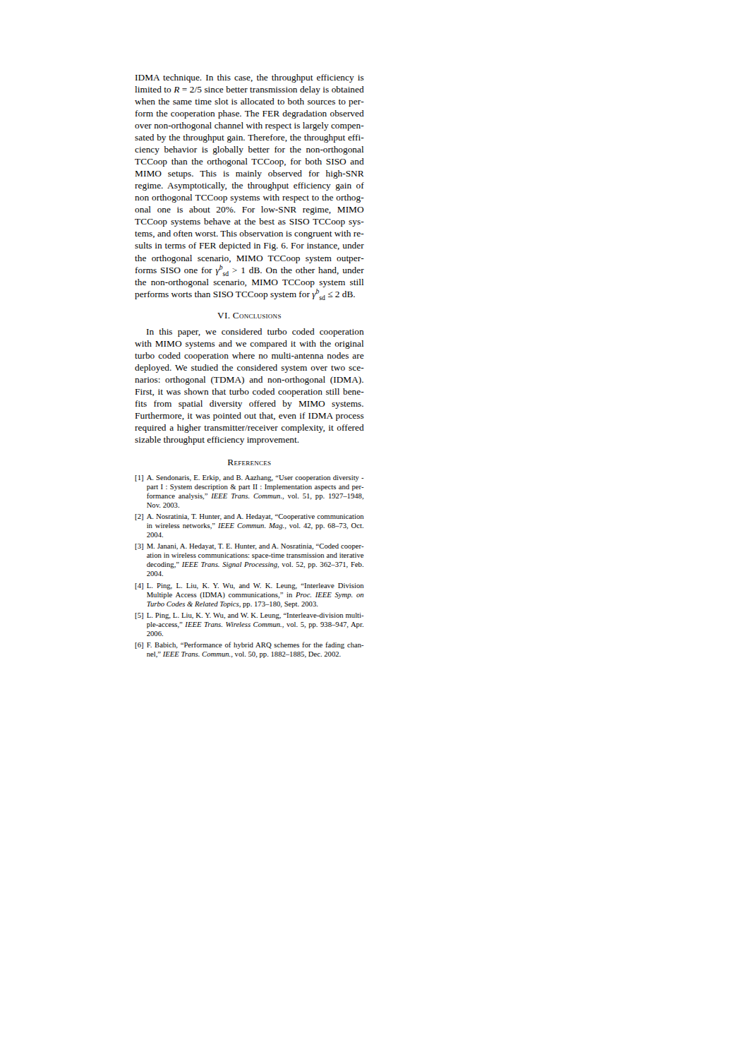IDMA technique. In this case, the throughput efficiency is limited to R = 2/5 since better transmission delay is obtained when the same time slot is allocated to both sources to perform the cooperation phase. The FER degradation observed over non-orthogonal channel with respect is largely compensated by the throughput gain. Therefore, the throughput efficiency behavior is globally better for the non-orthogonal TCCoop than the orthogonal TCCoop, for both SISO and MIMO setups. This is mainly observed for high-SNR regime. Asymptotically, the throughput efficiency gain of non orthogonal TCCoop systems with respect to the orthogonal one is about 20%. For low-SNR regime, MIMO TCCoop systems behave at the best as SISO TCCoop systems, and often worst. This observation is congruent with results in terms of FER depicted in Fig. 6. For instance, under the orthogonal scenario, MIMO TCCoop system outperforms SISO one for γbsd > 1 dB. On the other hand, under the non-orthogonal scenario, MIMO TCCoop system still performs worts than SISO TCCoop system for γbsd ≤ 2 dB.
VI. Conclusions
In this paper, we considered turbo coded cooperation with MIMO systems and we compared it with the original turbo coded cooperation where no multi-antenna nodes are deployed. We studied the considered system over two scenarios: orthogonal (TDMA) and non-orthogonal (IDMA). First, it was shown that turbo coded cooperation still benefits from spatial diversity offered by MIMO systems. Furthermore, it was pointed out that, even if IDMA process required a higher transmitter/receiver complexity, it offered sizable throughput efficiency improvement.
References
[1] A. Sendonaris, E. Erkip, and B. Aazhang, “User cooperation diversity - part I : System description & part II : Implementation aspects and performance analysis,” IEEE Trans. Commun., vol. 51, pp. 1927–1948, Nov. 2003.
[2] A. Nosratinia, T. Hunter, and A. Hedayat, “Cooperative communication in wireless networks,” IEEE Commun. Mag., vol. 42, pp. 68–73, Oct. 2004.
[3] M. Janani, A. Hedayat, T. E. Hunter, and A. Nosratinia, “Coded cooperation in wireless communications: space-time transmission and iterative decoding,” IEEE Trans. Signal Processing, vol. 52, pp. 362–371, Feb. 2004.
[4] L. Ping, L. Liu, K. Y. Wu, and W. K. Leung, “Interleave Division Multiple Access (IDMA) communications,” in Proc. IEEE Symp. on Turbo Codes & Related Topics, pp. 173–180, Sept. 2003.
[5] L. Ping, L. Liu, K. Y. Wu, and W. K. Leung, “Interleave-division multiple-access,” IEEE Trans. Wireless Commun., vol. 5, pp. 938–947, Apr. 2006.
[6] F. Babich, “Performance of hybrid ARQ schemes for the fading channel,” IEEE Trans. Commun., vol. 50, pp. 1882–1885, Dec. 2002.